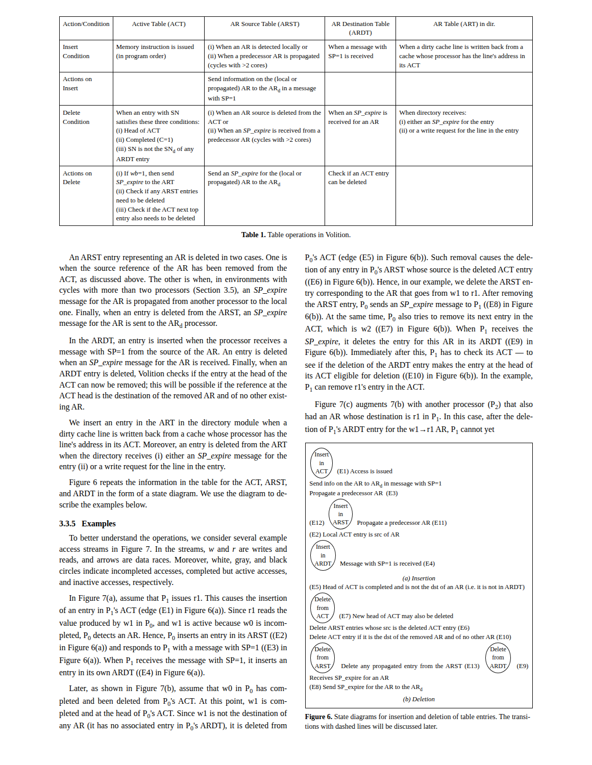| Action/Condition | Active Table (ACT) | AR Source Table (ARST) | AR Destination Table (ARDT) | AR Table (ART) in dir. |
| --- | --- | --- | --- | --- |
| Insert Condition | Memory instruction is issued (in program order) | (i) When an AR is detected locally or (ii) When a predecessor AR is propagated (cycles with >2 cores) | When a message with SP=1 is received | When a dirty cache line is written back from a cache whose processor has the line's address in its ACT |
| Actions on Insert | | Send information on the (local or propagated) AR to the AR d in a message with SP=1 | | |
| Delete Condition | When an entry with SN satisfies these three conditions: (i) Head of ACT (ii) Completed (C=1) (iii) SN is not the SN d of any ARDT entry | (i) When an AR source is deleted from the ACT or (ii) When an SP_expire is received from a predecessor AR (cycles with >2 cores) | When an SP_expire is received for an AR | When directory receives: (i) either an SP_expire for the entry (ii) or a write request for the line in the entry |
| Actions on Delete | (i) If wb =1, then send SP_expire to the ART (ii) Check if any ARST entries need to be deleted (iii) Check if the ACT next top entry also needs to be deleted | Send an SP_expire for the (local or propagated) AR to the AR d | Check if an ACT entry can be deleted | |
Table 1. Table operations in Volition.
An ARST entry representing an AR is deleted in two cases. One is when the source reference of the AR has been removed from the ACT, as discussed above. The other is when, in environments with cycles with more than two processors (Section 3.5), an SP_expire message for the AR is propagated from another processor to the local one. Finally, when an entry is deleted from the ARST, an SP_expire message for the AR is sent to the ARd processor.
In the ARDT, an entry is inserted when the processor receives a message with SP=1 from the source of the AR. An entry is deleted when an SP_expire message for the AR is received. Finally, when an ARDT entry is deleted, Volition checks if the entry at the head of the ACT can now be removed; this will be possible if the reference at the ACT head is the destination of the removed AR and of no other existing AR.
We insert an entry in the ART in the directory module when a dirty cache line is written back from a cache whose processor has the line's address in its ACT. Moreover, an entry is deleted from the ART when the directory receives (i) either an SP_expire message for the entry (ii) or a write request for the line in the entry.
Figure 6 repeats the information in the table for the ACT, ARST, and ARDT in the form of a state diagram. We use the diagram to describe the examples below.
3.3.5 Examples
To better understand the operations, we consider several example access streams in Figure 7. In the streams, w and r are writes and reads, and arrows are data races. Moreover, white, gray, and black circles indicate incompleted accesses, completed but active accesses, and inactive accesses, respectively.
In Figure 7(a), assume that P1 issues r1. This causes the insertion of an entry in P1's ACT (edge (E1) in Figure 6(a)). Since r1 reads the value produced by w1 in P0, and w1 is active because w0 is incompleted, P0 detects an AR. Hence, P0 inserts an entry in its ARST ((E2) in Figure 6(a)) and responds to P1 with a message with SP=1 ((E3) in Figure 6(a)). When P1 receives the message with SP=1, it inserts an entry in its own ARDT ((E4) in Figure 6(a)).
Later, as shown in Figure 7(b), assume that w0 in P0 has completed and been deleted from P0's ACT. At this point, w1 is completed and at the head of P0's ACT. Since w1 is not the destination of any AR (it has no associated entry in P0's ARDT), it is deleted from P0's ACT (edge (E5) in Figure 6(b)). Such removal causes the deletion of any entry in P0's ARST whose source is the deleted ACT entry ((E6) in Figure 6(b)). Hence, in our example, we delete the ARST entry corresponding to the AR that goes from w1 to r1. After removing the ARST entry, P0 sends an SP_expire message to P1 ((E8) in Figure 6(b)). At the same time, P0 also tries to remove its next entry in the ACT, which is w2 ((E7) in Figure 6(b)). When P1 receives the SP_expire, it deletes the entry for this AR in its ARDT ((E9) in Figure 6(b)). Immediately after this, P1 has to check its ACT — to see if the deletion of the ARDT entry makes the entry at the head of its ACT eligible for deletion ((E10) in Figure 6(b)). In the example, P1 can remove r1's entry in the ACT.
Figure 7(c) augments 7(b) with another processor (P2) that also had an AR whose destination is r1 in P1. In this case, after the deletion of P1's ARDT entry for the w1→r1 AR, P1 cannot yet
Insert
in
ACT (E1) Access is issued
Send info on the AR to ARd in message with SP=1
Propagate a predecessor AR (E3)
(E12) Insert
in
ARST Propagate a predecessor AR (E11)
(E2) Local ACT entry is src of AR
Insert
in
ARDT Message with SP=1 is received (E4)
(a) Insertion
(E5) Head of ACT is completed and is not the dst of an AR (i.e. it is not in ARDT)
Delete
from
ACT (E7) New head of ACT may also be deleted
Delete ARST entries whose src is the deleted ACT entry (E6)
Delete ACT entry if it is the dst of the removed AR and of no other AR (E10)
Delete
from
ARST Delete any propagated entry from the ARST (E13) Delete
from
ARDT (E9) Receives SP_expire for an AR
(E8) Send SP_expire for the AR to the ARd
(b) Deletion
Figure 6. State diagrams for insertion and deletion of table entries. The transitions with dashed lines will be discussed later.